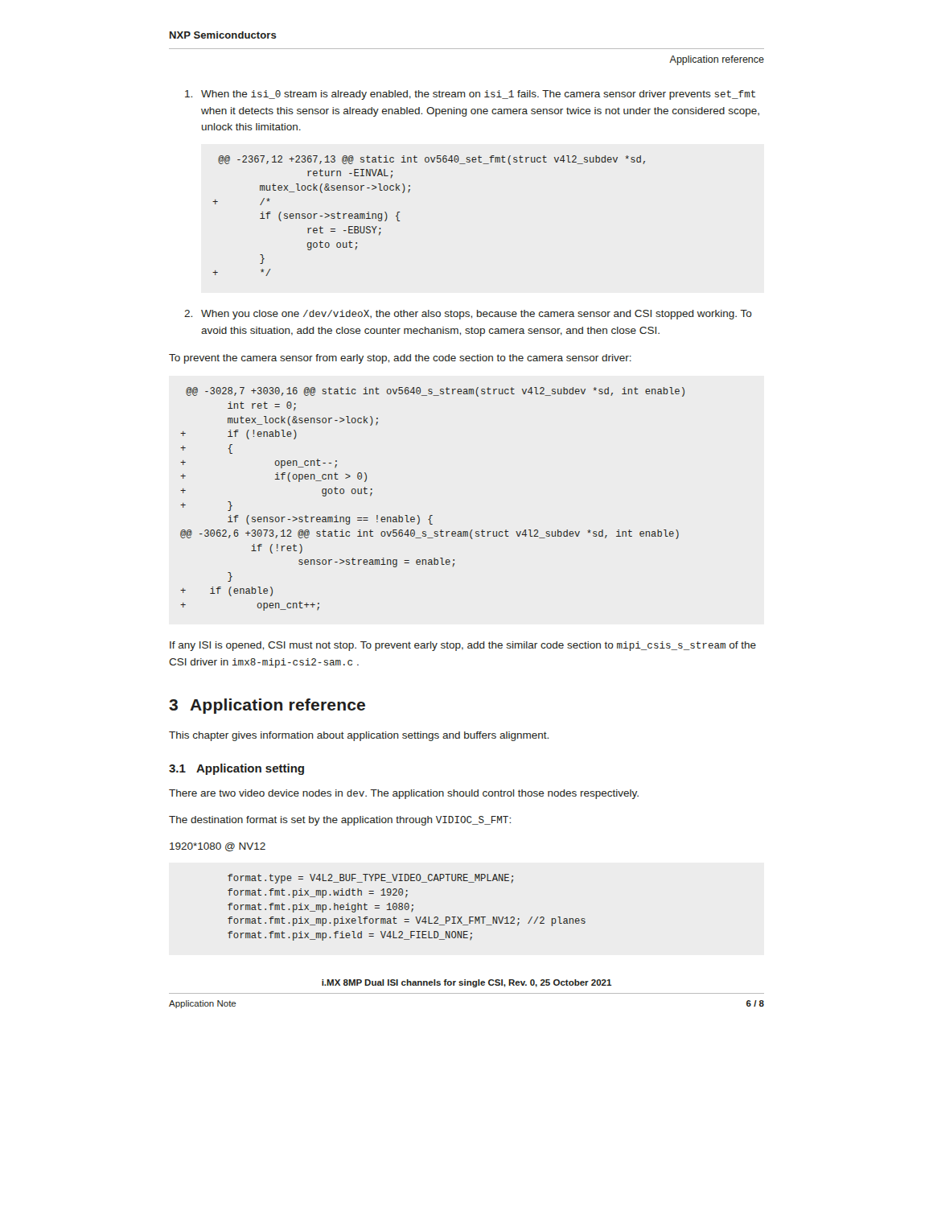NXP Semiconductors
Application reference
When the isi_0 stream is already enabled, the stream on isi_1 fails. The camera sensor driver prevents set_fmt when it detects this sensor is already enabled. Opening one camera sensor twice is not under the considered scope, unlock this limitation.
 @@ -2367,12 +2367,13 @@ static int ov5640_set_fmt(struct v4l2_subdev *sd,
                return -EINVAL;
        mutex_lock(&sensor->lock);
+       /*
        if (sensor->streaming) {
                ret = -EBUSY;
                goto out;
        }
+       */
When you close one /dev/videoX, the other also stops, because the camera sensor and CSI stopped working. To avoid this situation, add the close counter mechanism, stop camera sensor, and then close CSI.
To prevent the camera sensor from early stop, add the code section to the camera sensor driver:
 @@ -3028,7 +3030,16 @@ static int ov5640_s_stream(struct v4l2_subdev *sd, int enable)
        int ret = 0;
        mutex_lock(&sensor->lock);
+       if (!enable)
+       {
+               open_cnt--;
+               if(open_cnt > 0)
+                       goto out;
+       }
        if (sensor->streaming == !enable) {
@@ -3062,6 +3073,12 @@ static int ov5640_s_stream(struct v4l2_subdev *sd, int enable)
            if (!ret)
                    sensor->streaming = enable;
        }
+    if (enable)
+            open_cnt++;
If any ISI is opened, CSI must not stop. To prevent early stop, add the similar code section to mipi_csis_s_stream of the CSI driver in imx8-mipi-csi2-sam.c .
3 Application reference
This chapter gives information about application settings and buffers alignment.
3.1 Application setting
There are two video device nodes in dev. The application should control those nodes respectively.
The destination format is set by the application through VIDIOC_S_FMT:
1920*1080 @ NV12
        format.type = V4L2_BUF_TYPE_VIDEO_CAPTURE_MPLANE;
        format.fmt.pix_mp.width = 1920;
        format.fmt.pix_mp.height = 1080;
        format.fmt.pix_mp.pixelformat = V4L2_PIX_FMT_NV12; //2 planes
        format.fmt.pix_mp.field = V4L2_FIELD_NONE;
i.MX 8MP Dual ISI channels for single CSI, Rev. 0, 25 October 2021
Application Note 6 / 8